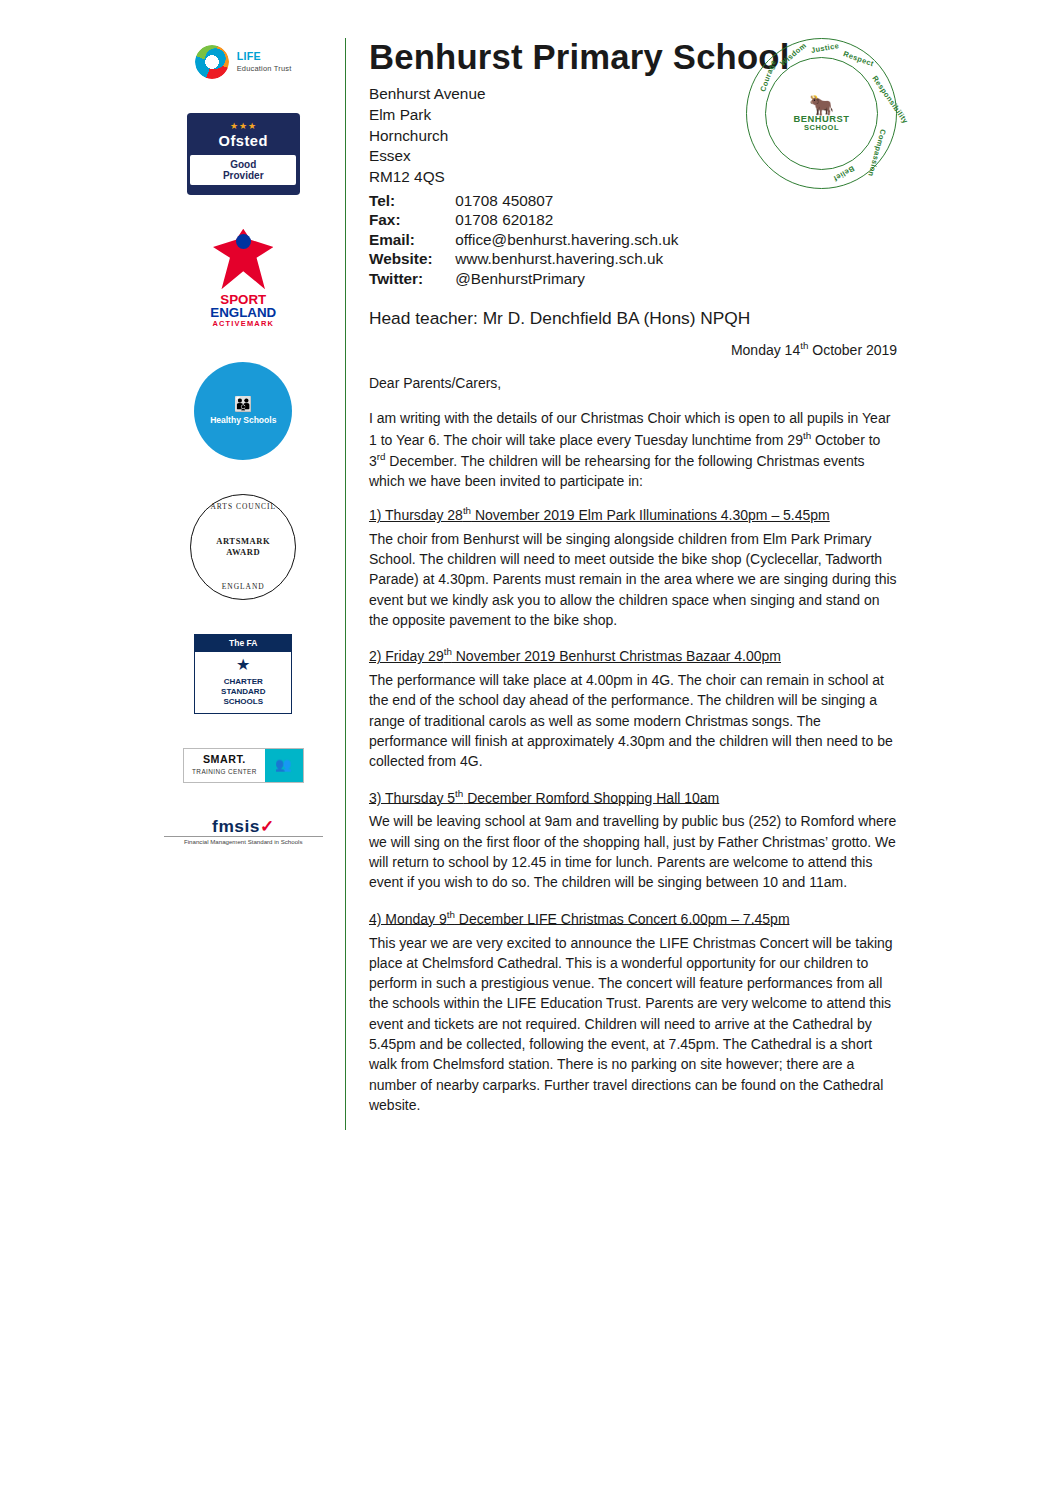LIFE Education Trust
★★★
Ofsted
Good
Provider
SPORT
ENGLAND
ACTIVEMARK
👪
Healthy Schools
ARTS COUNCIL
ARTSMARK
AWARD
ENGLAND
The FA
★
CHARTER
STANDARD
SCHOOLS
SMART. TRAINING CENTER
👥
fmsis✓
Financial Management Standard in Schools
Courage Wisdom Justice Respect Responsibility Compassion Belief
🐂
BENHURST
SCHOOL
Benhurst Primary School
Benhurst Avenue
Elm Park
Hornchurch
Essex
RM12 4QS
| Tel: | 01708 450807 |
| Fax: | 01708 620182 |
| Email: | office@benhurst.havering.sch.uk |
| Website: | www.benhurst.havering.sch.uk |
| Twitter: | @BenhurstPrimary |
Head teacher: Mr D. Denchfield BA (Hons) NPQH
Monday 14th October 2019
Dear Parents/Carers,
I am writing with the details of our Christmas Choir which is open to all pupils in Year 1 to Year 6. The choir will take place every Tuesday lunchtime from 29th October to 3rd December. The children will be rehearsing for the following Christmas events which we have been invited to participate in:
1) Thursday 28th November 2019 Elm Park Illuminations 4.30pm – 5.45pm
The choir from Benhurst will be singing alongside children from Elm Park Primary School. The children will need to meet outside the bike shop (Cyclecellar, Tadworth Parade) at 4.30pm. Parents must remain in the area where we are singing during this event but we kindly ask you to allow the children space when singing and stand on the opposite pavement to the bike shop.
2) Friday 29th November 2019 Benhurst Christmas Bazaar 4.00pm
The performance will take place at 4.00pm in 4G. The choir can remain in school at the end of the school day ahead of the performance. The children will be singing a range of traditional carols as well as some modern Christmas songs. The performance will finish at approximately 4.30pm and the children will then need to be collected from 4G.
3) Thursday 5th December Romford Shopping Hall 10am
We will be leaving school at 9am and travelling by public bus (252) to Romford where we will sing on the first floor of the shopping hall, just by Father Christmas’ grotto. We will return to school by 12.45 in time for lunch. Parents are welcome to attend this event if you wish to do so. The children will be singing between 10 and 11am.
4) Monday 9th December LIFE Christmas Concert 6.00pm – 7.45pm
This year we are very excited to announce the LIFE Christmas Concert will be taking place at Chelmsford Cathedral. This is a wonderful opportunity for our children to perform in such a prestigious venue. The concert will feature performances from all the schools within the LIFE Education Trust. Parents are very welcome to attend this event and tickets are not required. Children will need to arrive at the Cathedral by 5.45pm and be collected, following the event, at 7.45pm. The Cathedral is a short walk from Chelmsford station. There is no parking on site however; there are a number of nearby carparks. Further travel directions can be found on the Cathedral website.